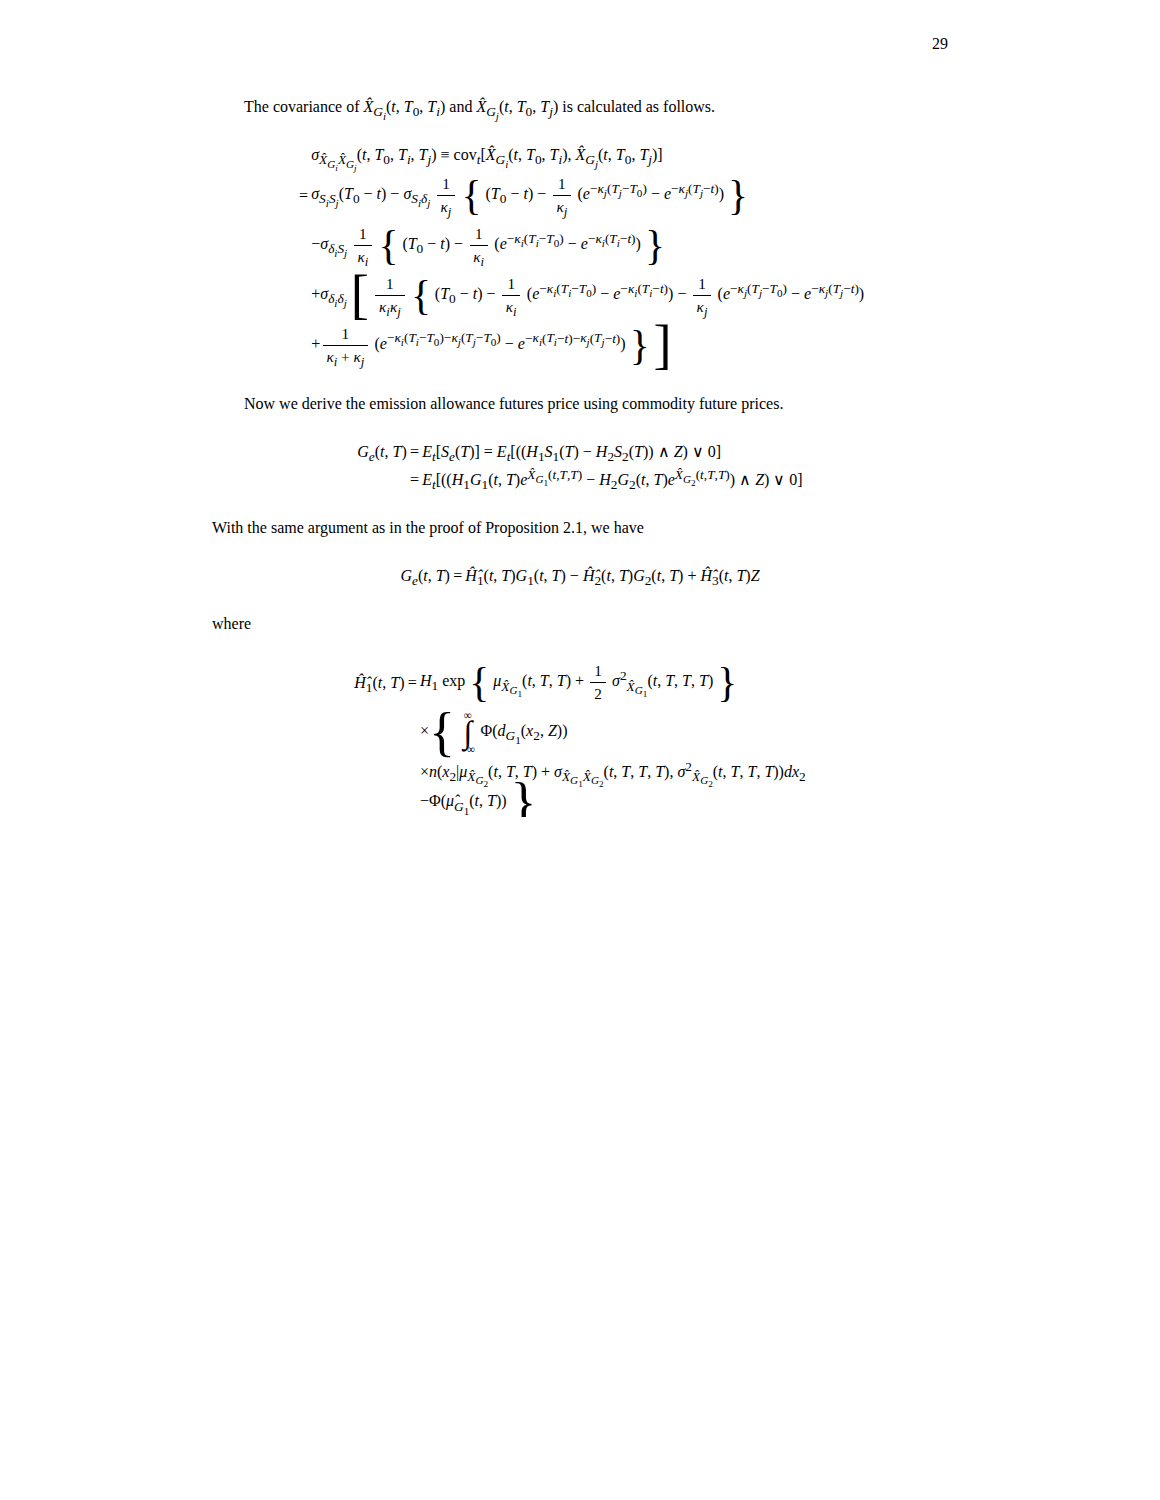29
The covariance of X̂Gi(t, T0, Ti) and X̂Gj(t, T0, Tj) is calculated as follows.
| | | σ X̂ G i X̂ G j ( t , T 0 , T i , T j ) ≡ cov t [ X̂ G i ( t , T 0 , T i ), X̂ G j ( t , T 0 , T j )] |
| | = | σ S i S j ( T 0 − t ) − σ S i δ j 1 κ j { ( T 0 − t ) − 1 κ j ( e − κ j ( T j − T 0 ) − e − κ j ( T j − t ) ) } |
| | | − σ δ i S j 1 κ i { ( T 0 − t ) − 1 κ i ( e − κ i ( T i − T 0 ) − e − κ i ( T i − t ) ) } |
| | | + σ δ i δ j [ 1 κ i κ j { ( T 0 − t ) − 1 κ i ( e − κ i ( T i − T 0 ) − e − κ i ( T i − t ) ) − 1 κ j ( e − κ j ( T j − T 0 ) − e − κ j ( T j − t ) ) |
| | | + 1 κ i + κ j ( e − κ i ( T i − T 0 )− κ j ( T j − T 0 ) − e − κ i ( T i − t )− κ j ( T j − t ) ) } ] |
Now we derive the emission allowance futures price using commodity future prices.
| G e ( t , T ) | = | E t [ S e ( T )] = E t [(( H 1 S 1 ( T ) − H 2 S 2 ( T )) ∧ Z ) ∨ 0] |
| | = | E t [(( H 1 G 1 ( t , T ) e X̂ G 1 ( t , T , T ) − H 2 G 2 ( t , T ) e X̂ G 2 ( t , T , T ) ) ∧ Z ) ∨ 0] |
With the same argument as in the proof of Proposition 2.1, we have
| G e ( t , T ) | = | Ĥ̂ 1 ( t , T ) G 1 ( t , T ) − Ĥ̂ 2 ( t , T ) G 2 ( t , T ) + Ĥ̂ 3 ( t , T ) Z |
where
| Ĥ̂ 1 ( t , T ) | = | H 1 exp { μ X̂ G 1 ( t , T , T ) + 1 2 σ 2 X̂ G 1 ( t , T , T , T ) } |
| | | × { ∞ ∫ −∞ Φ( d G 1 ( x 2 , Z )) |
| | | × n ( x 2 / μ X̂ G 2 ( t , T , T ) + σ X̂ G 1 X̂ G 2 ( t , T , T , T ), σ 2 X̂ G 2 ( t , T , T , T )) dx 2 |
| | | −Φ( μ̂ G 1 ( t , T )) } |